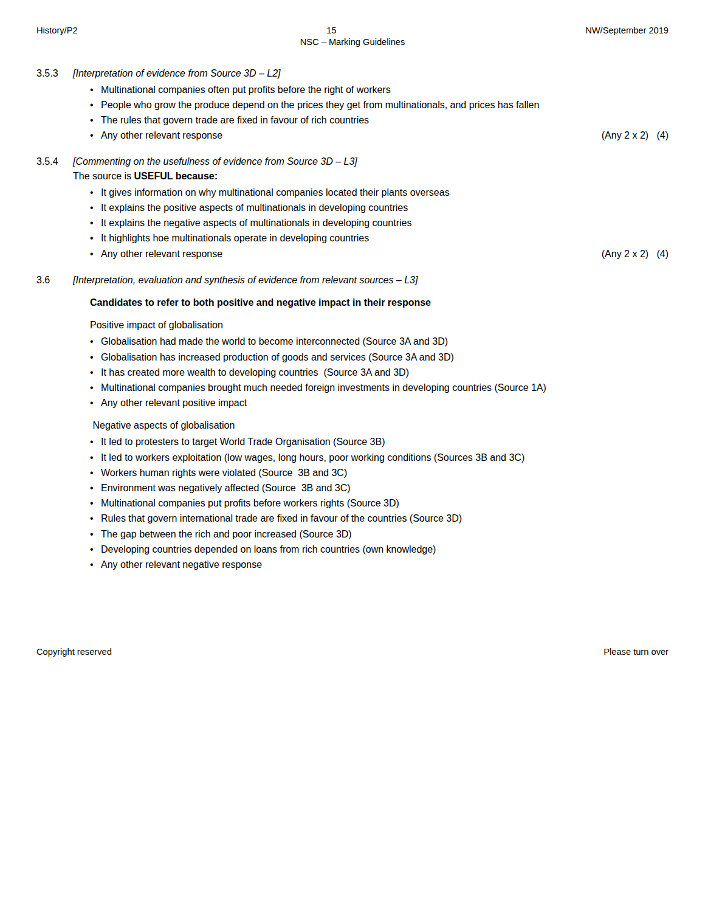History/P2
15
NW/September 2019
NSC – Marking Guidelines
3.5.3
[Interpretation of evidence from Source 3D – L2]
Multinational companies often put profits before the right of workers
People who grow the produce depend on the prices they get from multinationals, and prices has fallen
The rules that govern trade are fixed in favour of rich countries
Any other relevant response (Any 2 x 2) (4)
3.5.4
[Commenting on the usefulness of evidence from Source 3D – L3]
The source is USEFUL because:
It gives information on why multinational companies located their plants overseas
It explains the positive aspects of multinationals in developing countries
It explains the negative aspects of multinationals in developing countries
It highlights hoe multinationals operate in developing countries
Any other relevant response (Any 2 x 2) (4)
3.6
[Interpretation, evaluation and synthesis of evidence from relevant sources – L3]
Candidates to refer to both positive and negative impact in their response
Positive impact of globalisation
Globalisation had made the world to become interconnected (Source 3A and 3D)
Globalisation has increased production of goods and services (Source 3A and 3D)
It has created more wealth to developing countries (Source 3A and 3D)
Multinational companies brought much needed foreign investments in developing countries (Source 1A)
Any other relevant positive impact
Negative aspects of globalisation
It led to protesters to target World Trade Organisation (Source 3B)
It led to workers exploitation (low wages, long hours, poor working conditions (Sources 3B and 3C)
Workers human rights were violated (Source 3B and 3C)
Environment was negatively affected (Source 3B and 3C)
Multinational companies put profits before workers rights (Source 3D)
Rules that govern international trade are fixed in favour of the countries (Source 3D)
The gap between the rich and poor increased (Source 3D)
Developing countries depended on loans from rich countries (own knowledge)
Any other relevant negative response
Copyright reserved
Please turn over